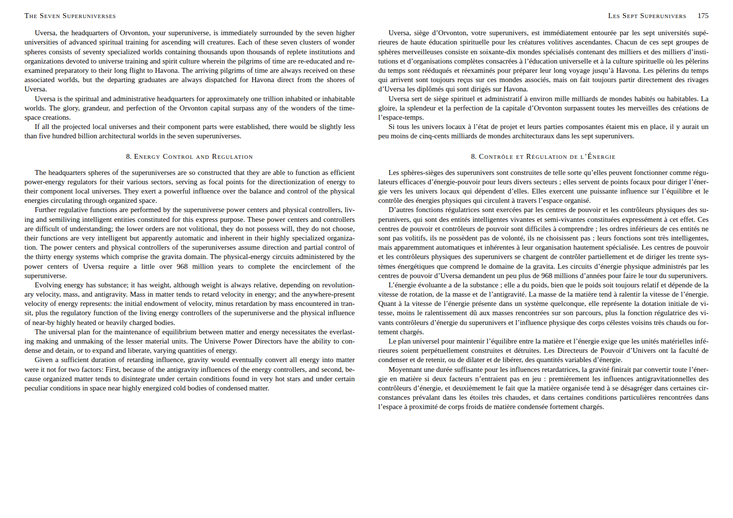The Seven Superuniverses
Les Sept Superunivers 175
Uversa, the headquarters of Orvonton, your superuniverse, is immediately surrounded by the seven higher universities of advanced spiritual training for ascending will creatures. Each of these seven clusters of wonder spheres consists of seventy specialized worlds containing thousands upon thousands of replete institutions and organizations devoted to universe training and spirit culture wherein the pilgrims of time are re-educated and re-examined preparatory to their long flight to Havona. The arriving pilgrims of time are always received on these associated worlds, but the departing graduates are always dispatched for Havona direct from the shores of Uversa.
Uversa is the spiritual and administrative headquarters for approximately one trillion inhabited or inhabitable worlds. The glory, grandeur, and perfection of the Orvonton capital surpass any of the wonders of the time-space creations.
If all the projected local universes and their component parts were established, there would be slightly less than five hundred billion architectural worlds in the seven superuniverses.
8. Energy Control and Regulation
The headquarters spheres of the superuniverses are so constructed that they are able to function as efficient power-energy regulators for their various sectors, serving as focal points for the directionization of energy to their component local universes. They exert a powerful influence over the balance and control of the physical energies circulating through organized space.
Further regulative functions are performed by the superuniverse power centers and physical controllers, living and semiliving intelligent entities constituted for this express purpose. These power centers and controllers are difficult of understanding; the lower orders are not volitional, they do not possess will, they do not choose, their functions are very intelligent but apparently automatic and inherent in their highly specialized organization. The power centers and physical controllers of the superuniverses assume direction and partial control of the thirty energy systems which comprise the gravita domain. The physical-energy circuits administered by the power centers of Uversa require a little over 968 million years to complete the encirclement of the superuniverse.
Evolving energy has substance; it has weight, although weight is always relative, depending on revolutionary velocity, mass, and antigravity. Mass in matter tends to retard velocity in energy; and the anywhere-present velocity of energy represents: the initial endowment of velocity, minus retardation by mass encountered in transit, plus the regulatory function of the living energy controllers of the superuniverse and the physical influence of near-by highly heated or heavily charged bodies.
The universal plan for the maintenance of equilibrium between matter and energy necessitates the everlasting making and unmaking of the lesser material units. The Universe Power Directors have the ability to condense and detain, or to expand and liberate, varying quantities of energy.
Given a sufficient duration of retarding influence, gravity would eventually convert all energy into matter were it not for two factors: First, because of the antigravity influences of the energy controllers, and second, because organized matter tends to disintegrate under certain conditions found in very hot stars and under certain peculiar conditions in space near highly energized cold bodies of condensed matter.
Uversa, siège d’Orvonton, votre superunivers, est immédiatement entourée par les sept universités supérieures de haute éducation spirituelle pour les créatures volitives ascendantes. Chacun de ces sept groupes de sphères merveilleuses consiste en soixante-dix mondes spécialisés contenant des milliers et des milliers d’institutions et d’organisations complètes consacrées à l’éducation universelle et à la culture spirituelle où les pèlerins du temps sont rééduqués et réexaminés pour préparer leur long voyage jusqu’à Havona. Les pèlerins du temps qui arrivent sont toujours reçus sur ces mondes associés, mais on fait toujours partir directement des rivages d’Uversa les diplômés qui sont dirigés sur Havona.
Uversa sert de siège spirituel et administratif à environ mille milliards de mondes habités ou habitables. La gloire, la splendeur et la perfection de la capitale d’Orvonton surpassent toutes les merveilles des créations de l’espace-temps.
Si tous les univers locaux à l’état de projet et leurs parties composantes étaient mis en place, il y aurait un peu moins de cinq-cents milliards de mondes architecturaux dans les sept superunivers.
8. Contrôle et Régulation de l’Énergie
Les sphères-sièges des superunivers sont construites de telle sorte qu’elles peuvent fonctionner comme régulateurs efficaces d’énergie-pouvoir pour leurs divers secteurs ; elles servent de points focaux pour diriger l’énergie vers les univers locaux qui dépendent d’elles. Elles exercent une puissante influence sur l’équilibre et le contrôle des énergies physiques qui circulent à travers l’espace organisé.
D’autres fonctions régulatrices sont exercées par les centres de pouvoir et les contrôleurs physiques des superunivers, qui sont des entités intelligentes vivantes et semi-vivantes constituées expressément à cet effet. Ces centres de pouvoir et contrôleurs de pouvoir sont difficiles à comprendre ; les ordres inférieurs de ces entités ne sont pas volitifs, ils ne possèdent pas de volonté, ils ne choisissent pas ; leurs fonctions sont très intelligentes, mais apparemment automatiques et inhérentes à leur organisation hautement spécialisée. Les centres de pouvoir et les contrôleurs physiques des superunivers se chargent de contrôler partiellement et de diriger les trente systèmes énergétiques que comprend le domaine de la gravita. Les circuits d’énergie physique administrés par les centres de pouvoir d’Uversa demandent un peu plus de 968 millions d’années pour faire le tour du superunivers.
L’énergie évoluante a de la substance ; elle a du poids, bien que le poids soit toujours relatif et dépende de la vitesse de rotation, de la masse et de l’antigravité. La masse de la matière tend à ralentir la vitesse de l’énergie. Quant à la vitesse de l’énergie présente dans un système quelconque, elle représente la dotation initiale de vitesse, moins le ralentissement dû aux masses rencontrées sur son parcours, plus la fonction régulatrice des vivants contrôleurs d’énergie du superunivers et l’influence physique des corps célestes voisins très chauds ou fortement chargés.
Le plan universel pour maintenir l’équilibre entre la matière et l’énergie exige que les unités matérielles inférieures soient perpétuellement construites et détruites. Les Directeurs de Pouvoir d’Univers ont la faculté de condenser et de retenir, ou de dilater et de libérer, des quantités variables d’énergie.
Moyennant une durée suffisante pour les influences retardatrices, la gravité finirait par convertir toute l’énergie en matière si deux facteurs n’entraient pas en jeu : premièrement les influences antigravitationnelles des contrôleurs d’énergie, et deuxièmement le fait que la matière organisée tend à se désagréger dans certaines circonstances prévalant dans les étoiles très chaudes, et dans certaines conditions particulières rencontrées dans l’espace à proximité de corps froids de matière condensée fortement chargés.